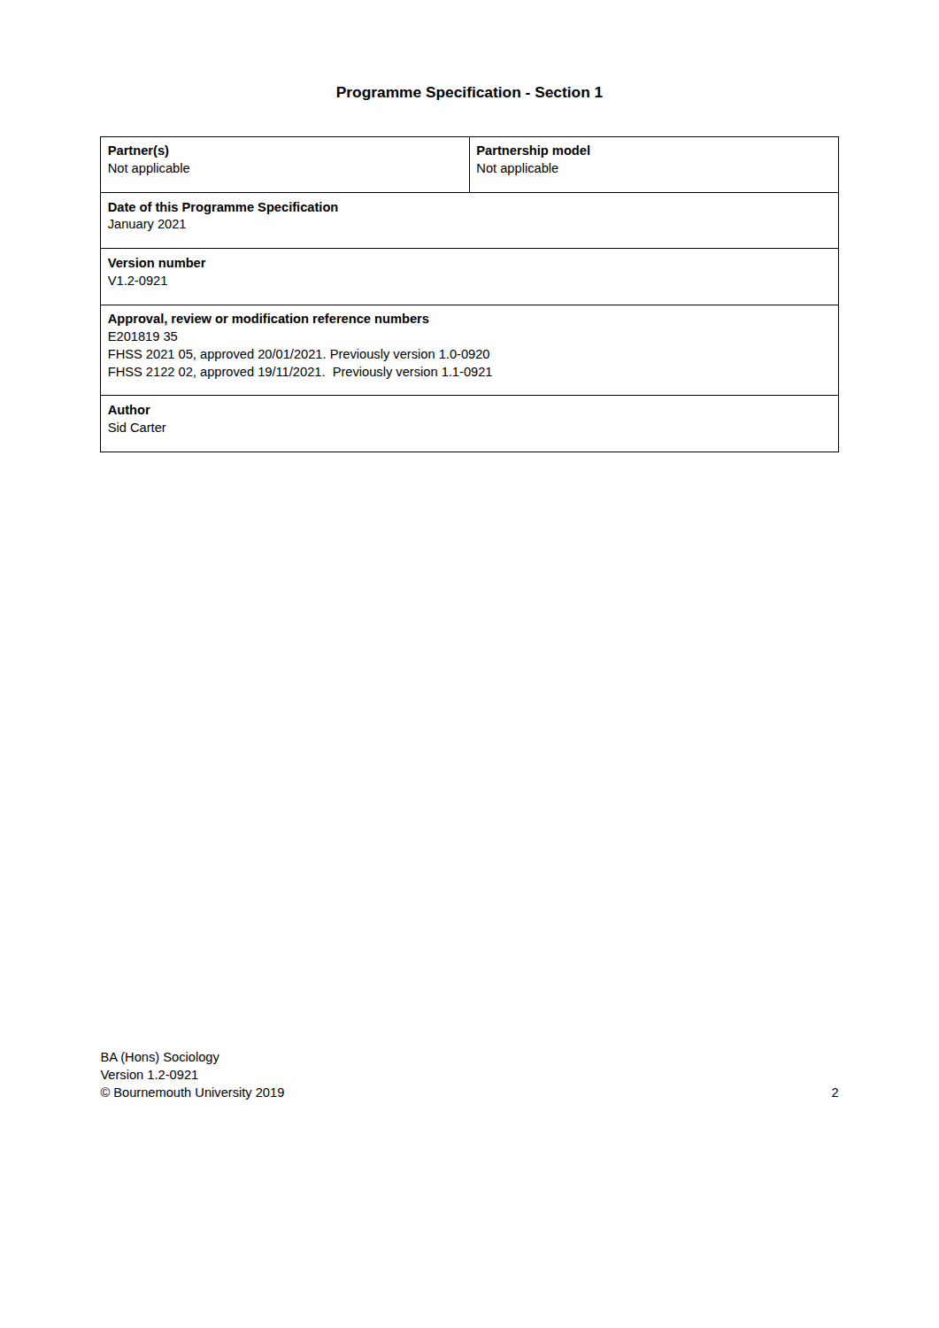Programme Specification - Section 1
| Partner(s) Not applicable | Partnership model Not applicable |
| Date of this Programme Specification January 2021 |
| Version number V1.2-0921 |
| Approval, review or modification reference numbers E201819 35 FHSS 2021 05, approved 20/01/2021. Previously version 1.0-0920 FHSS 2122 02, approved 19/11/2021. Previously version 1.1-0921 |
| Author Sid Carter |
BA (Hons) Sociology
Version 1.2-0921
© Bournemouth University 2019 2